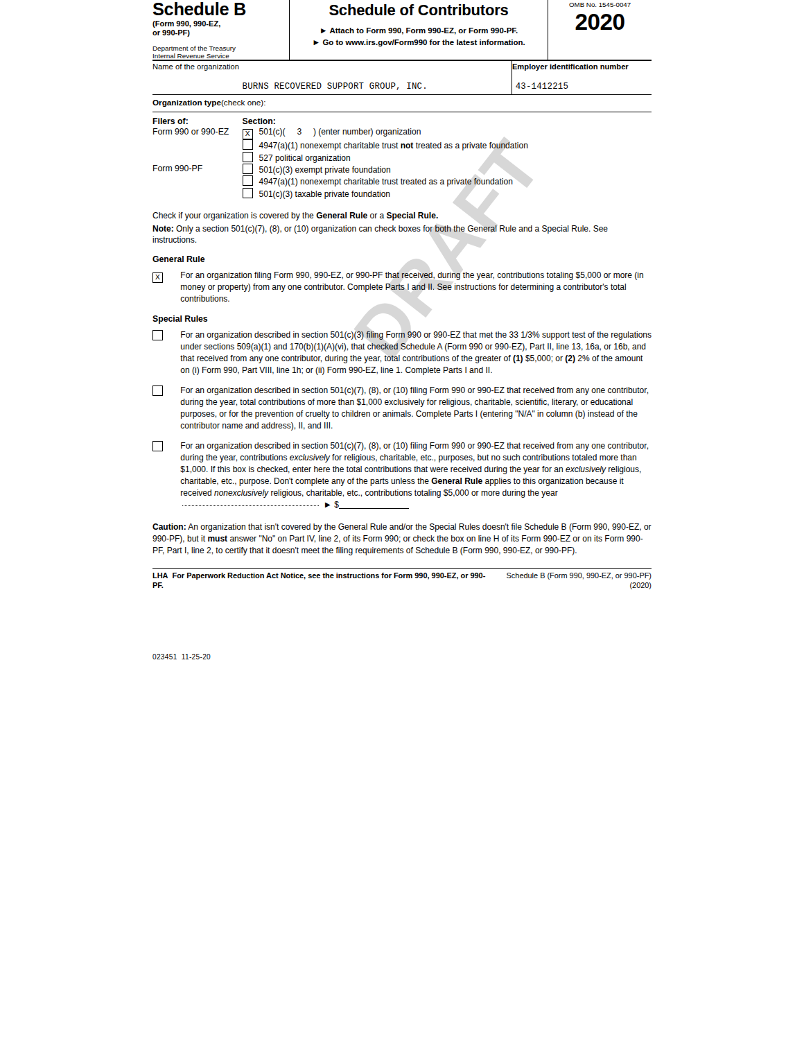DRAFT
| Schedule B (Form 990, 990-EZ, or 990-PF) Department of the Treasury Internal Revenue Service | Schedule of Contributors ► Attach to Form 990, Form 990-EZ, or Form 990-PF. ► Go to www.irs.gov/Form990 for the latest information. | OMB No. 1545-0047 2020 |
| Name of the organization BURNS RECOVERED SUPPORT GROUP, INC. | Employer identification number 43-1412215 |
Organization type(check one):
| Filers of: | Section: |
| Form 990 or 990-EZ | 501(c)( 3 ) (enter number) organization |
| | 4947(a)(1) nonexempt charitable trust not treated as a private foundation |
| | 527 political organization |
| Form 990-PF | 501(c)(3) exempt private foundation |
| | 4947(a)(1) nonexempt charitable trust treated as a private foundation |
| | 501(c)(3) taxable private foundation |
Check if your organization is covered by the General Rule or a Special Rule.
Note: Only a section 501(c)(7), (8), or (10) organization can check boxes for both the General Rule and a Special Rule. See instructions.
General Rule
For an organization filing Form 990, 990-EZ, or 990-PF that received, during the year, contributions totaling $5,000 or more (in money or property) from any one contributor. Complete Parts I and II. See instructions for determining a contributor's total contributions.
Special Rules
For an organization described in section 501(c)(3) filing Form 990 or 990-EZ that met the 33 1/3% support test of the regulations under sections 509(a)(1) and 170(b)(1)(A)(vi), that checked Schedule A (Form 990 or 990-EZ), Part II, line 13, 16a, or 16b, and that received from any one contributor, during the year, total contributions of the greater of (1) $5,000; or (2) 2% of the amount on (i) Form 990, Part VIII, line 1h; or (ii) Form 990-EZ, line 1. Complete Parts I and II.
For an organization described in section 501(c)(7), (8), or (10) filing Form 990 or 990-EZ that received from any one contributor, during the year, total contributions of more than $1,000 exclusively for religious, charitable, scientific, literary, or educational purposes, or for the prevention of cruelty to children or animals. Complete Parts I (entering "N/A" in column (b) instead of the contributor name and address), II, and III.
For an organization described in section 501(c)(7), (8), or (10) filing Form 990 or 990-EZ that received from any one contributor, during the year, contributions exclusively for religious, charitable, etc., purposes, but no such contributions totaled more than $1,000. If this box is checked, enter here the total contributions that were received during the year for an exclusively religious, charitable, etc., purpose. Don't complete any of the parts unless the General Rule applies to this organization because it received nonexclusively religious, charitable, etc., contributions totaling $5,000 or more during the year ► $
Caution: An organization that isn't covered by the General Rule and/or the Special Rules doesn't file Schedule B (Form 990, 990-EZ, or 990-PF), but it must answer "No" on Part IV, line 2, of its Form 990; or check the box on line H of its Form 990-EZ or on its Form 990-PF, Part I, line 2, to certify that it doesn't meet the filing requirements of Schedule B (Form 990, 990-EZ, or 990-PF).
LHA For Paperwork Reduction Act Notice, see the instructions for Form 990, 990-EZ, or 990-PF.
Schedule B (Form 990, 990-EZ, or 990-PF) (2020)
023451 11-25-20